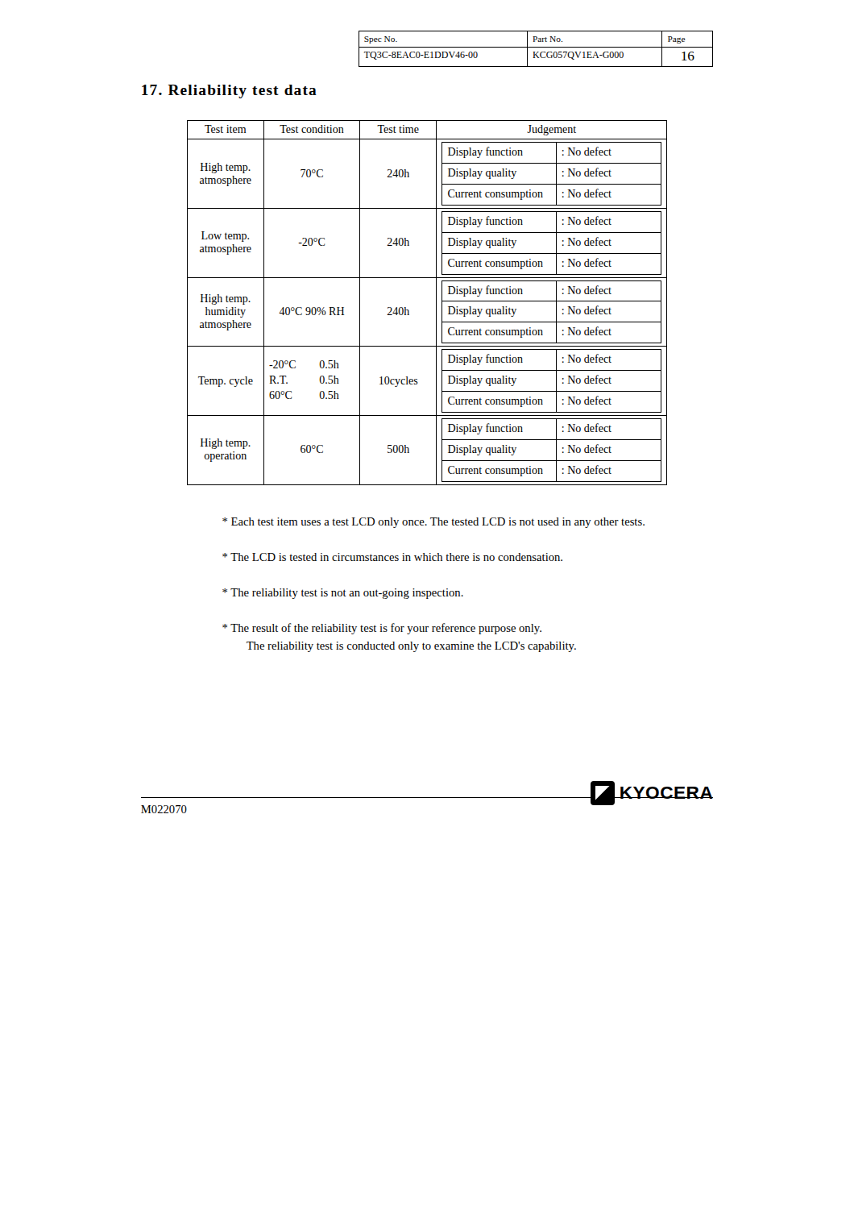| Spec No. | Part No. | Page |
| TQ3C-8EAC0-E1DDV46-00 | KCG057QV1EA-G000 | 16 |
17. Reliability test data
| Test item | Test condition | Test time | Judgement |
| --- | --- | --- | --- |
| High temp. atmosphere | 70°C | 240h | / Display function / : No defect / / Display quality / : No defect / / Current consumption / : No defect / |
| Low temp. atmosphere | -20°C | 240h | / Display function / : No defect / / Display quality / : No defect / / Current consumption / : No defect / |
| High temp. humidity atmosphere | 40°C 90% RH | 240h | / Display function / : No defect / / Display quality / : No defect / / Current consumption / : No defect / |
| Temp. cycle | -20°C 0.5h R.T. 0.5h 60°C 0.5h | 10cycles | / Display function / : No defect / / Display quality / : No defect / / Current consumption / : No defect / |
| High temp. operation | 60°C | 500h | / Display function / : No defect / / Display quality / : No defect / / Current consumption / : No defect / |
* Each test item uses a test LCD only once. The tested LCD is not used in any other tests.
* The LCD is tested in circumstances in which there is no condensation.
* The reliability test is not an out-going inspection.
* The result of the reliability test is for your reference purpose only. The reliability test is conducted only to examine the LCD's capability.
M022070
KYOCERA